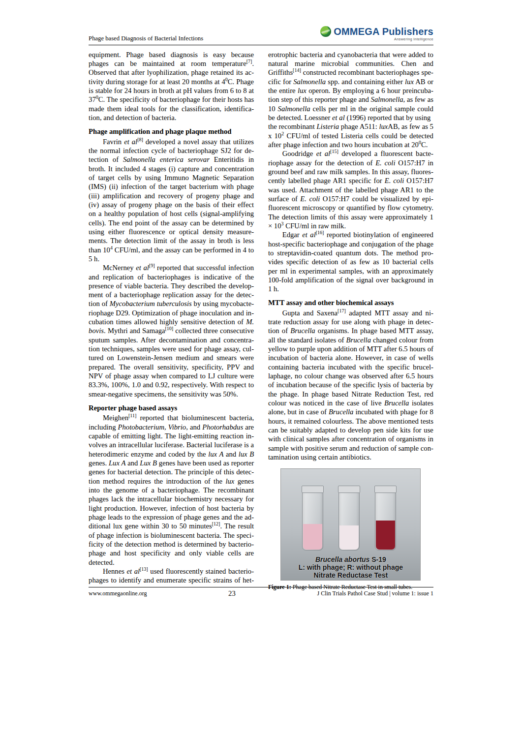Phage based Diagnosis of Bacterial Infections
OMMEGA Publishers
Answering Intelligence
equipment. Phage based diagnosis is easy because phages can be maintained at room temperature[7]. Observed that after lyophilization, phage retained its activity during storage for at least 20 months at 40C. Phage is stable for 24 hours in broth at pH values from 6 to 8 at 370C. The specificity of bacteriophage for their hosts has made them ideal tools for the classification, identification, and detection of bacteria.
Phage amplification and phage plaque method
Favrin et al[8] developed a novel assay that utilizes the normal infection cycle of bacteriophage SJ2 for detection of Salmonella enterica serovar Enteritidis in broth. It included 4 stages (i) capture and concentration of target cells by using Immuno Magnetic Separation (IMS) (ii) infection of the target bacterium with phage (iii) amplification and recovery of progeny phage and (iv) assay of progeny phage on the basis of their effect on a healthy population of host cells (signal-amplifying cells). The end point of the assay can be determined by using either fluorescence or optical density measurements. The detection limit of the assay in broth is less than 104 CFU/ml, and the assay can be performed in 4 to 5 h.
McNerney et al[9] reported that successful infection and replication of bacteriophages is indicative of the presence of viable bacteria. They described the development of a bacteriophage replication assay for the detection of Mycobacterium tuberculosis by using mycobacteriophage D29. Optimization of phage inoculation and incubation times allowed highly sensitive detection of M. bovis. Mythri and Samaga[10] collected three consecutive sputum samples. After decontamination and concentration techniques, samples were used for phage assay, cultured on Lowenstein-Jensen medium and smears were prepared. The overall sensitivity, specificity, PPV and NPV of phage assay when compared to LJ culture were 83.3%, 100%, 1.0 and 0.92, respectively. With respect to smear-negative specimens, the sensitivity was 50%.
Reporter phage based assays
Meighen[11] reported that bioluminescent bacteria, including Photobacterium, Vibrio, and Photorhabdus are capable of emitting light. The light-emitting reaction involves an intracellular luciferase. Bacterial luciferase is a heterodimeric enzyme and coded by the lux A and lux B genes. Lux A and Lux B genes have been used as reporter genes for bacterial detection. The principle of this detection method requires the introduction of the lux genes into the genome of a bacteriophage. The recombinant phages lack the intracellular biochemistry necessary for light production. However, infection of host bacteria by phage leads to the expression of phage genes and the additional lux gene within 30 to 50 minutes[12]. The result of phage infection is bioluminescent bacteria. The specificity of the detection method is determined by bacteriophage and host specificity and only viable cells are detected.
Hennes et al[13] used fluorescently stained bacteriophages to identify and enumerate specific strains of heterotrophic bacteria and cyanobacteria that were added to natural marine microbial communities. Chen and Griffiths[14] constructed recombinant bacteriophages specific for Salmonella spp. and containing either lux AB or the entire lux operon. By employing a 6 hour preincubation step of this reporter phage and Salmonella, as few as 10 Salmonella cells per ml in the original sample could be detected. Loessner et al (1996) reported that by using
the recombinant Listeria phage A511: lux AB, as few as 5 x 102 CFU/ml of tested Listeria cells could be detected after phage infection and two hours incubation at 200C.
Goodridge et al[15] developed a fluorescent bacteriophage assay for the detection of E. coli O157:H7 in ground beef and raw milk samples. In this assay, fluorescently labelled phage AR1 specific for E. coli O157:H7 was used. Attachment of the labelled phage AR1 to the surface of E. coli O157:H7 could be visualized by epifluorescent microscopy or quantified by flow cytometry. The detection limits of this assay were approximately 1 × 103 CFU/ml in raw milk.
Edgar et al[16] reported biotinylation of engineered host-specific bacteriophage and conjugation of the phage to streptavidin-coated quantum dots. The method provides specific detection of as few as 10 bacterial cells per ml in experimental samples, with an approximately 100-fold amplification of the signal over background in 1 h.
MTT assay and other biochemical assays
Gupta and Saxena[17] adapted MTT assay and nitrate reduction assay for use along with phage in detection of Brucella organisms. In phage based MTT assay, all the standard isolates of Brucella changed colour from yellow to purple upon addition of MTT after 6.5 hours of incubation of bacteria alone. However, in case of wells containing bacteria incubated with the specific brucellaphage, no colour change was observed after 6.5 hours of incubation because of the specific lysis of bacteria by the phage. In phage based Nitrate Reduction Test, red colour was noticed in the case of live Brucella isolates alone, but in case of Brucella incubated with phage for 8 hours, it remained colourless. The above mentioned tests can be suitably adapted to develop pen side kits for use with clinical samples after concentration of organisms in sample with positive serum and reduction of sample contamination using certain antibiotics.
Brucella abortus S-19
L: with phage; R: without phage
Nitrate Reductase Test
Figure 1: Phage based Nitrate Reductase Test in small tubes.
www.ommegaonline.org
23
J Clin Trials Pathol Case Stud | volume 1: issue 1